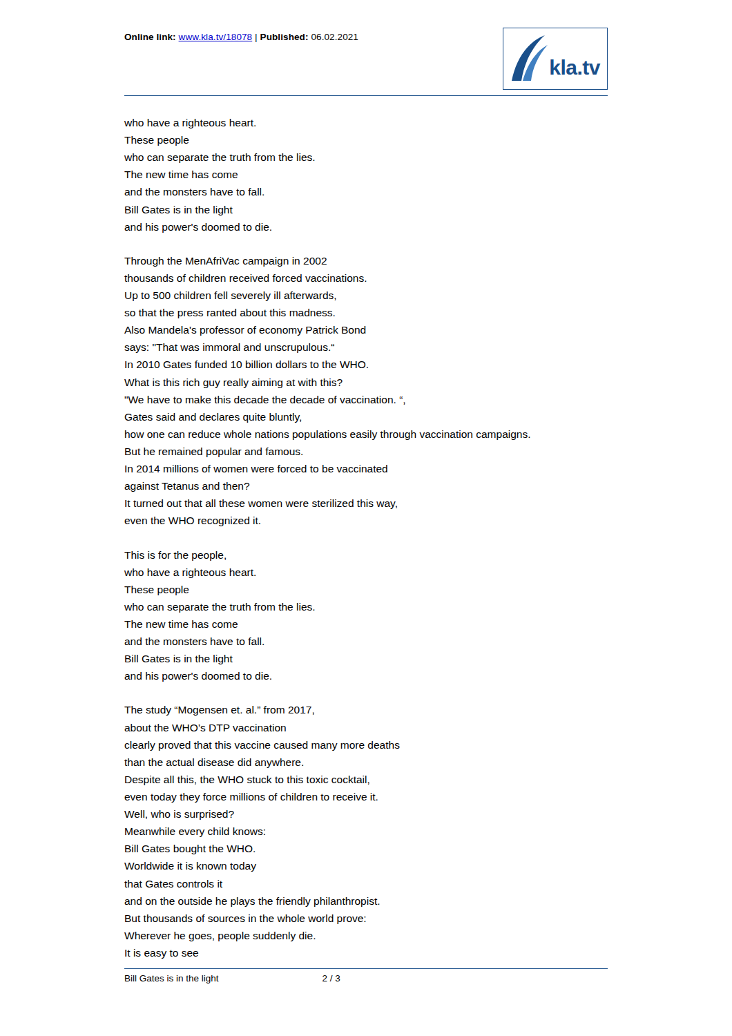Online link: www.kla.tv/18078 | Published: 06.02.2021
kla.tv
who have a righteous heart.
These people
who can separate the truth from the lies.
The new time has come
and the monsters have to fall.
Bill Gates is in the light
and his power's doomed to die.
Through the MenAfriVac campaign in 2002
thousands of children received forced vaccinations.
Up to 500 children fell severely ill afterwards,
so that the press ranted about this madness.
Also Mandela's professor of economy Patrick Bond
says: "That was immoral and unscrupulous.“
In 2010 Gates funded 10 billion dollars to the WHO.
What is this rich guy really aiming at with this?
"We have to make this decade the decade of vaccination. “,
Gates said and declares quite bluntly,
how one can reduce whole nations populations easily through vaccination campaigns.
But he remained popular and famous.
In 2014 millions of women were forced to be vaccinated
against Tetanus and then?
It turned out that all these women were sterilized this way,
even the WHO recognized it.
This is for the people,
who have a righteous heart.
These people
who can separate the truth from the lies.
The new time has come
and the monsters have to fall.
Bill Gates is in the light
and his power's doomed to die.
The study “Mogensen et. al.” from 2017,
about the WHO’s DTP vaccination
clearly proved that this vaccine caused many more deaths
than the actual disease did anywhere.
Despite all this, the WHO stuck to this toxic cocktail,
even today they force millions of children to receive it.
Well, who is surprised?
Meanwhile every child knows:
Bill Gates bought the WHO.
Worldwide it is known today
that Gates controls it
and on the outside he plays the friendly philanthropist.
But thousands of sources in the whole world prove:
Wherever he goes, people suddenly die.
It is easy to see
Bill Gates is in the light
2 / 3